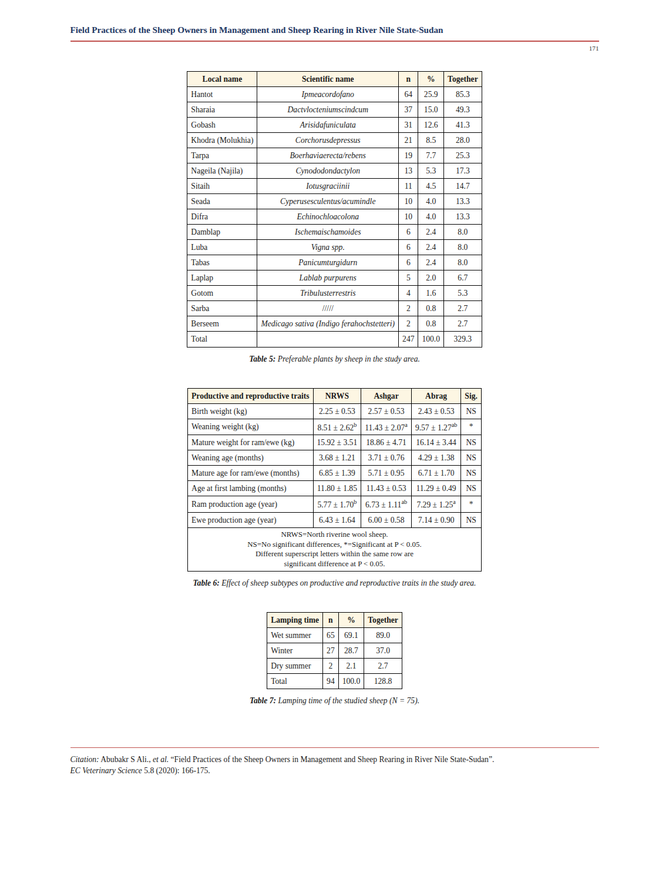Field Practices of the Sheep Owners in Management and Sheep Rearing in River Nile State-Sudan
171
| Local name | Scientific name | n | % | Together |
| --- | --- | --- | --- | --- |
| Hantot | Ipmeacordofano | 64 | 25.9 | 85.3 |
| Sharaia | Dactvlocteniumscindcum | 37 | 15.0 | 49.3 |
| Gobash | Arisidafuniculata | 31 | 12.6 | 41.3 |
| Khodra (Molukhia) | Corchorusdepressus | 21 | 8.5 | 28.0 |
| Tarpa | Boerhaviaerecta/rebens | 19 | 7.7 | 25.3 |
| Nageila (Najila) | Cynododondactylon | 13 | 5.3 | 17.3 |
| Sitaih | Iotusgraciinii | 11 | 4.5 | 14.7 |
| Seada | Cyperusesculentus/acumindle | 10 | 4.0 | 13.3 |
| Difra | Echinochloacolona | 10 | 4.0 | 13.3 |
| Damblap | Ischemaischamoides | 6 | 2.4 | 8.0 |
| Luba | Vigna spp. | 6 | 2.4 | 8.0 |
| Tabas | Panicumturgidurn | 6 | 2.4 | 8.0 |
| Laplap | Lablab purpurens | 5 | 2.0 | 6.7 |
| Gotom | Tribulusterrestris | 4 | 1.6 | 5.3 |
| Sarba | ///// | 2 | 0.8 | 2.7 |
| Berseem | Medicago sativa (Indigo ferahochstetteri) | 2 | 0.8 | 2.7 |
| Total | | 247 | 100.0 | 329.3 |
Table 5: Preferable plants by sheep in the study area.
| Productive and reproductive traits | NRWS | Ashgar | Abrag | Sig. |
| --- | --- | --- | --- | --- |
| Birth weight (kg) | 2.25 ± 0.53 | 2.57 ± 0.53 | 2.43 ± 0.53 | NS |
| Weaning weight (kg) | 8.51 ± 2.62 b | 11.43 ± 2.07 a | 9.57 ± 1.27 ab | * |
| Mature weight for ram/ewe (kg) | 15.92 ± 3.51 | 18.86 ± 4.71 | 16.14 ± 3.44 | NS |
| Weaning age (months) | 3.68 ± 1.21 | 3.71 ± 0.76 | 4.29 ± 1.38 | NS |
| Mature age for ram/ewe (months) | 6.85 ± 1.39 | 5.71 ± 0.95 | 6.71 ± 1.70 | NS |
| Age at first lambing (months) | 11.80 ± 1.85 | 11.43 ± 0.53 | 11.29 ± 0.49 | NS |
| Ram production age (year) | 5.77 ± 1.70 b | 6.73 ± 1.11 ab | 7.29 ± 1.25 a | * |
| Ewe production age (year) | 6.43 ± 1.64 | 6.00 ± 0.58 | 7.14 ± 0.90 | NS |
| NRWS=North riverine wool sheep. NS=No significant differences, *=Significant at P < 0.05. Different superscript letters within the same row are significant difference at P < 0.05. |
Table 6: Effect of sheep subtypes on productive and reproductive traits in the study area.
| Lamping time | n | % | Together |
| --- | --- | --- | --- |
| Wet summer | 65 | 69.1 | 89.0 |
| Winter | 27 | 28.7 | 37.0 |
| Dry summer | 2 | 2.1 | 2.7 |
| Total | 94 | 100.0 | 128.8 |
Table 7: Lamping time of the studied sheep (N = 75).
Citation: Abubakr S Ali., et al. “Field Practices of the Sheep Owners in Management and Sheep Rearing in River Nile State-Sudan”.
EC Veterinary Science 5.8 (2020): 166-175.